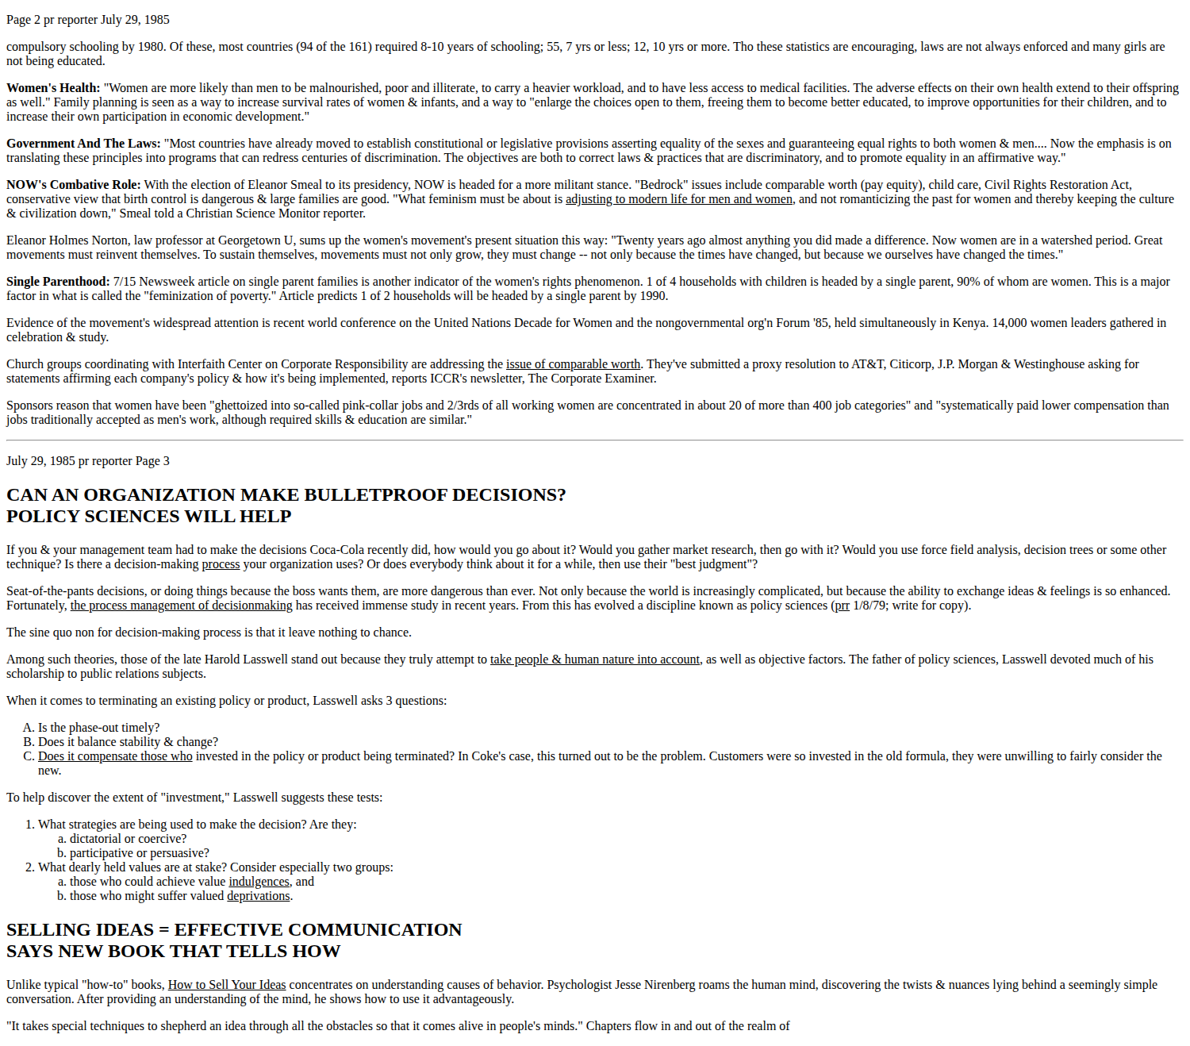Page 2 pr reporter July 29, 1985
compulsory schooling by 1980. Of these, most countries (94 of the 161) required 8-10 years of schooling; 55, 7 yrs or less; 12, 10 yrs or more. Tho these statistics are encouraging, laws are not always enforced and many girls are not being educated.
Women's Health: "Women are more likely than men to be malnourished, poor and illiterate, to carry a heavier workload, and to have less access to medical facilities. The adverse effects on their own health extend to their offspring as well." Family planning is seen as a way to increase survival rates of women & infants, and a way to "enlarge the choices open to them, freeing them to become better educated, to improve opportunities for their children, and to increase their own participation in economic development."
Government And The Laws: "Most countries have already moved to establish constitutional or legislative provisions asserting equality of the sexes and guaranteeing equal rights to both women & men.... Now the emphasis is on translating these principles into programs that can redress centuries of discrimination. The objectives are both to correct laws & practices that are discriminatory, and to promote equality in an affirmative way."
NOW's Combative Role: With the election of Eleanor Smeal to its presidency, NOW is headed for a more militant stance. "Bedrock" issues include comparable worth (pay equity), child care, Civil Rights Restoration Act, conservative view that birth control is dangerous & large families are good. "What feminism must be about is adjusting to modern life for men and women, and not romanticizing the past for women and thereby keeping the culture & civilization down," Smeal told a Christian Science Monitor reporter.
Eleanor Holmes Norton, law professor at Georgetown U, sums up the women's movement's present situation this way: "Twenty years ago almost anything you did made a difference. Now women are in a watershed period. Great movements must reinvent themselves. To sustain themselves, movements must not only grow, they must change -- not only because the times have changed, but because we ourselves have changed the times."
Single Parenthood: 7/15 Newsweek article on single parent families is another indicator of the women's rights phenomenon. 1 of 4 households with children is headed by a single parent, 90% of whom are women. This is a major factor in what is called the "feminization of poverty." Article predicts 1 of 2 households will be headed by a single parent by 1990.
Evidence of the movement's widespread attention is recent world conference on the United Nations Decade for Women and the nongovernmental org'n Forum '85, held simultaneously in Kenya. 14,000 women leaders gathered in celebration & study.
Church groups coordinating with Interfaith Center on Corporate Responsibility are addressing the issue of comparable worth. They've submitted a proxy resolution to AT&T, Citicorp, J.P. Morgan & Westinghouse asking for statements affirming each company's policy & how it's being implemented, reports ICCR's newsletter, The Corporate Examiner.
Sponsors reason that women have been "ghettoized into so-called pink-collar jobs and 2/3rds of all working women are concentrated in about 20 of more than 400 job categories" and "systematically paid lower compensation than jobs traditionally accepted as men's work, although required skills & education are similar."
July 29, 1985 pr reporter Page 3
CAN AN ORGANIZATION MAKE BULLETPROOF DECISIONS?
POLICY SCIENCES WILL HELP
If you & your management team had to make the decisions Coca-Cola recently did, how would you go about it? Would you gather market research, then go with it? Would you use force field analysis, decision trees or some other technique? Is there a decision-making process your organization uses? Or does everybody think about it for a while, then use their "best judgment"?
Seat-of-the-pants decisions, or doing things because the boss wants them, are more dangerous than ever. Not only because the world is increasingly complicated, but because the ability to exchange ideas & feelings is so enhanced. Fortunately, the process management of decisionmaking has received immense study in recent years. From this has evolved a discipline known as policy sciences (prr 1/8/79; write for copy).
The sine quo non for decision-making process is that it leave nothing to chance.
Among such theories, those of the late Harold Lasswell stand out because they truly attempt to take people & human nature into account, as well as objective factors. The father of policy sciences, Lasswell devoted much of his scholarship to public relations subjects.
When it comes to terminating an existing policy or product, Lasswell asks 3 questions:
Is the phase-out timely?
Does it balance stability & change?
Does it compensate those who invested in the policy or product being terminated? In Coke's case, this turned out to be the problem. Customers were so invested in the old formula, they were unwilling to fairly consider the new.
To help discover the extent of "investment," Lasswell suggests these tests:
What strategies are being used to make the decision? Are they:
dictatorial or coercive?
participative or persuasive?
What dearly held values are at stake? Consider especially two groups:
those who could achieve value indulgences, and
those who might suffer valued deprivations.
SELLING IDEAS = EFFECTIVE COMMUNICATION
SAYS NEW BOOK THAT TELLS HOW
Unlike typical "how-to" books, How to Sell Your Ideas concentrates on understanding causes of behavior. Psychologist Jesse Nirenberg roams the human mind, discovering the twists & nuances lying behind a seemingly simple conversation. After providing an understanding of the mind, he shows how to use it advantageously.
"It takes special techniques to shepherd an idea through all the obstacles so that it comes alive in people's minds." Chapters flow in and out of the realm of